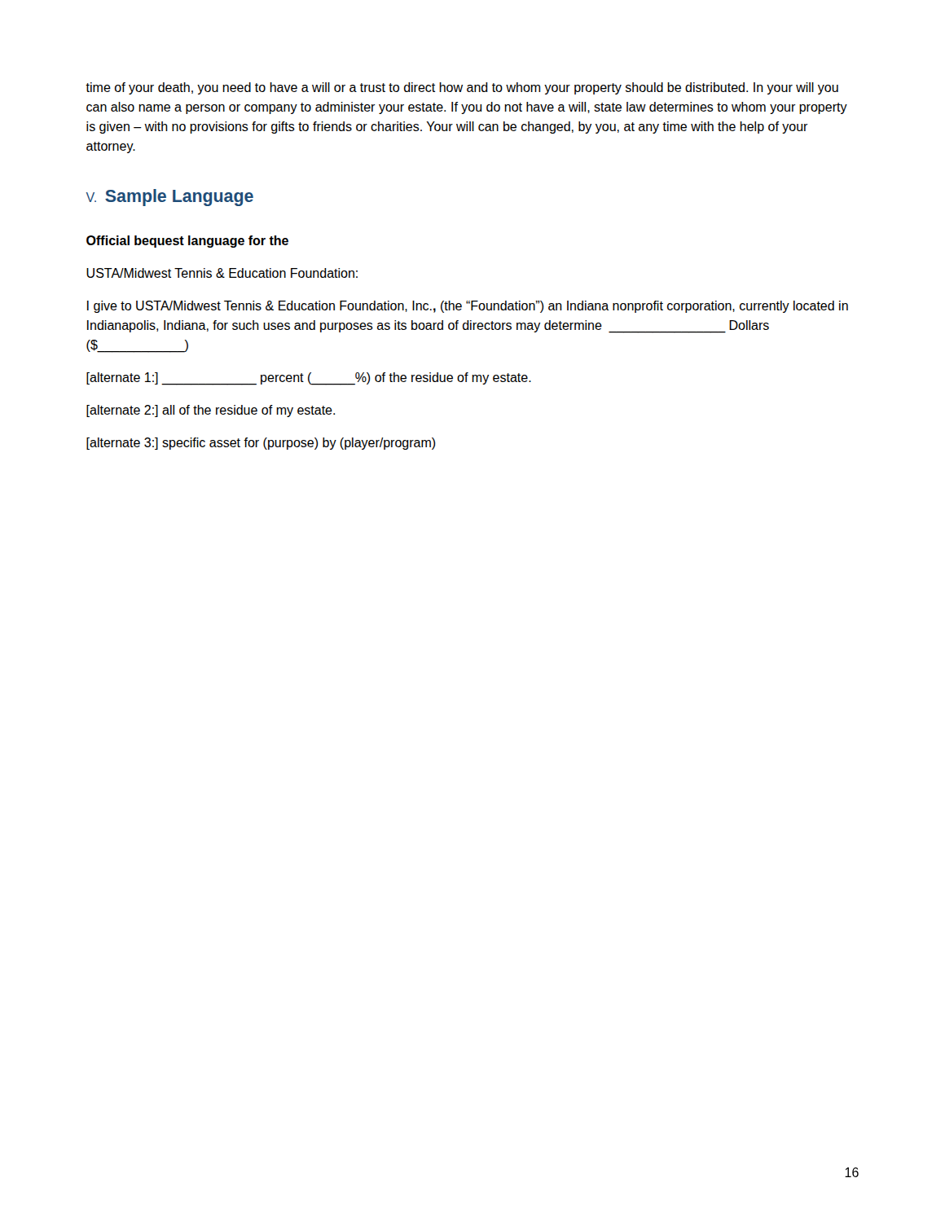time of your death, you need to have a will or a trust to direct how and to whom your property should be distributed. In your will you can also name a person or company to administer your estate. If you do not have a will, state law determines to whom your property is given – with no provisions for gifts to friends or charities. Your will can be changed, by you, at any time with the help of your attorney.
V. Sample Language
Official bequest language for the
USTA/Midwest Tennis & Education Foundation:
I give to USTA/Midwest Tennis & Education Foundation, Inc., (the “Foundation”) an Indiana nonprofit corporation, currently located in Indianapolis, Indiana, for such uses and purposes as its board of directors may determine ________________ Dollars ($____________)
[alternate 1:] _____________ percent (______%) of the residue of my estate.
[alternate 2:] all of the residue of my estate.
[alternate 3:] specific asset for (purpose) by (player/program)
16